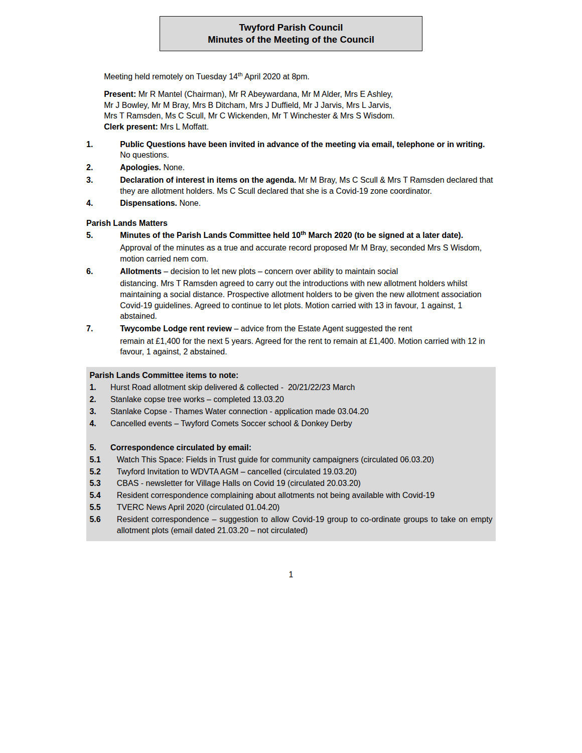Twyford Parish Council
Minutes of the Meeting of the Council
Meeting held remotely on Tuesday 14th April 2020 at 8pm.
Present: Mr R Mantel (Chairman), Mr R Abeywardana, Mr M Alder, Mrs E Ashley,
Mr J Bowley, Mr M Bray, Mrs B Ditcham, Mrs J Duffield, Mr J Jarvis, Mrs L Jarvis,
Mrs T Ramsden, Ms C Scull, Mr C Wickenden, Mr T Winchester & Mrs S Wisdom.
Clerk present: Mrs L Moffatt.
1. Public Questions have been invited in advance of the meeting via email, telephone or in writing. No questions.
2. Apologies. None.
3. Declaration of interest in items on the agenda. Mr M Bray, Ms C Scull & Mrs T Ramsden declared that they are allotment holders. Ms C Scull declared that she is a Covid-19 zone coordinator.
4. Dispensations. None.
Parish Lands Matters
5. Minutes of the Parish Lands Committee held 10th March 2020 (to be signed at a later date).
Approval of the minutes as a true and accurate record proposed Mr M Bray, seconded Mrs S Wisdom, motion carried nem com.
6. Allotments – decision to let new plots – concern over ability to maintain social
distancing. Mrs T Ramsden agreed to carry out the introductions with new allotment holders whilst maintaining a social distance. Prospective allotment holders to be given the new allotment association Covid-19 guidelines. Agreed to continue to let plots. Motion carried with 13 in favour, 1 against, 1 abstained.
7. Twycombe Lodge rent review – advice from the Estate Agent suggested the rent
remain at £1,400 for the next 5 years. Agreed for the rent to remain at £1,400. Motion carried with 12 in favour, 1 against, 2 abstained.
Parish Lands Committee items to note:
1. Hurst Road allotment skip delivered & collected - 20/21/22/23 March
2. Stanlake copse tree works – completed 13.03.20
3. Stanlake Copse - Thames Water connection - application made 03.04.20
4. Cancelled events – Twyford Comets Soccer school & Donkey Derby
5. Correspondence circulated by email:
5.1 Watch This Space: Fields in Trust guide for community campaigners (circulated 06.03.20)
5.2 Twyford Invitation to WDVTA AGM – cancelled (circulated 19.03.20)
5.3 CBAS - newsletter for Village Halls on Covid 19 (circulated 20.03.20)
5.4 Resident correspondence complaining about allotments not being available with Covid-19
5.5 TVERC News April 2020 (circulated 01.04.20)
5.6 Resident correspondence – suggestion to allow Covid-19 group to co-ordinate groups to take on empty allotment plots (email dated 21.03.20 – not circulated)
1